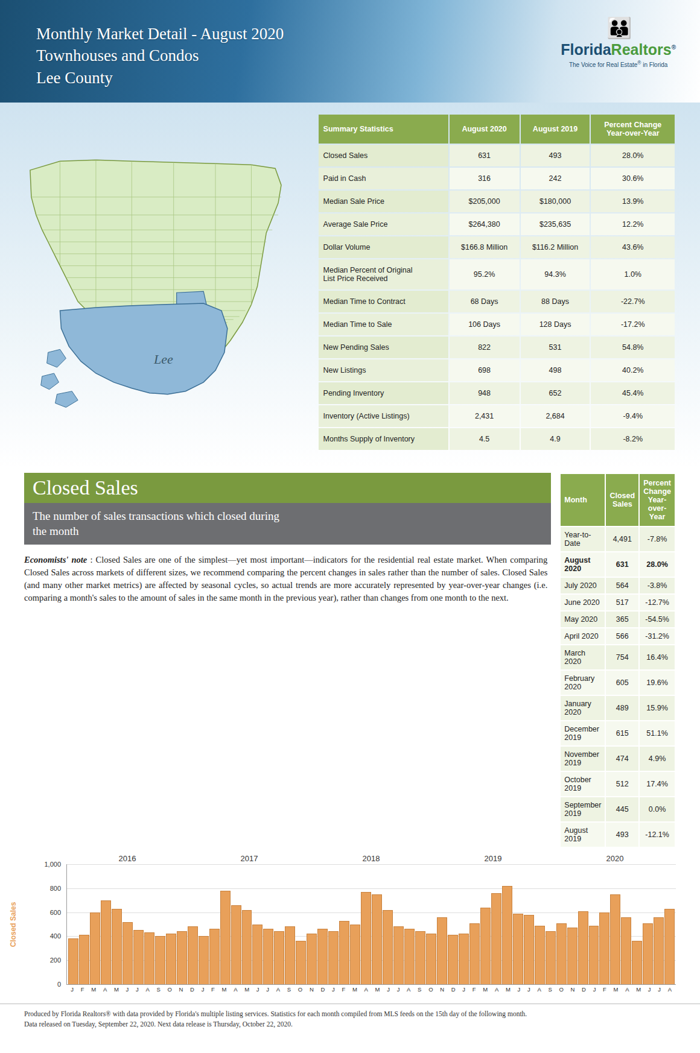Monthly Market Detail - August 2020
Townhouses and Condos
Lee County
👪
FloridaRealtors®
The Voice for Real Estate® in Florida
Lee
| Summary Statistics | August 2020 | August 2019 | Percent Change Year-over-Year |
| --- | --- | --- | --- |
| Closed Sales | 631 | 493 | 28.0% |
| Paid in Cash | 316 | 242 | 30.6% |
| Median Sale Price | $205,000 | $180,000 | 13.9% |
| Average Sale Price | $264,380 | $235,635 | 12.2% |
| Dollar Volume | $166.8 Million | $116.2 Million | 43.6% |
| Median Percent of Original List Price Received | 95.2% | 94.3% | 1.0% |
| Median Time to Contract | 68 Days | 88 Days | -22.7% |
| Median Time to Sale | 106 Days | 128 Days | -17.2% |
| New Pending Sales | 822 | 531 | 54.8% |
| New Listings | 698 | 498 | 40.2% |
| Pending Inventory | 948 | 652 | 45.4% |
| Inventory (Active Listings) | 2,431 | 2,684 | -9.4% |
| Months Supply of Inventory | 4.5 | 4.9 | -8.2% |
Closed Sales
The number of sales transactions which closed during
the month
Economists' note : Closed Sales are one of the simplest—yet most important—indicators for the residential real estate market. When comparing Closed Sales across markets of different sizes, we recommend comparing the percent changes in sales rather than the number of sales. Closed Sales (and many other market metrics) are affected by seasonal cycles, so actual trends are more accurately represented by year-over-year changes (i.e. comparing a month's sales to the amount of sales in the same month in the previous year), rather than changes from one month to the next.
| Month | Closed Sales | Percent Change Year-over-Year |
| --- | --- | --- |
| Year-to-Date | 4,491 | -7.8% |
| August 2020 | 631 | 28.0% |
| July 2020 | 564 | -3.8% |
| June 2020 | 517 | -12.7% |
| May 2020 | 365 | -54.5% |
| April 2020 | 566 | -31.2% |
| March 2020 | 754 | 16.4% |
| February 2020 | 605 | 19.6% |
| January 2020 | 489 | 15.9% |
| December 2019 | 615 | 51.1% |
| November 2019 | 474 | 4.9% |
| October 2019 | 512 | 17.4% |
| September 2019 | 445 | 0.0% |
| August 2019 | 493 | -12.1% |
2016 2017 2018 2019 2020
Closed Sales
1,000 800 600 400 200 0
JFMAMJJASOND JFMAMJJASOND JFMAMJJASOND JFMAMJJASOND JFMAMJJA
Produced by Florida Realtors® with data provided by Florida's multiple listing services. Statistics for each month compiled from MLS feeds on the 15th day of the following month.
Data released on Tuesday, September 22, 2020. Next data release is Thursday, October 22, 2020.